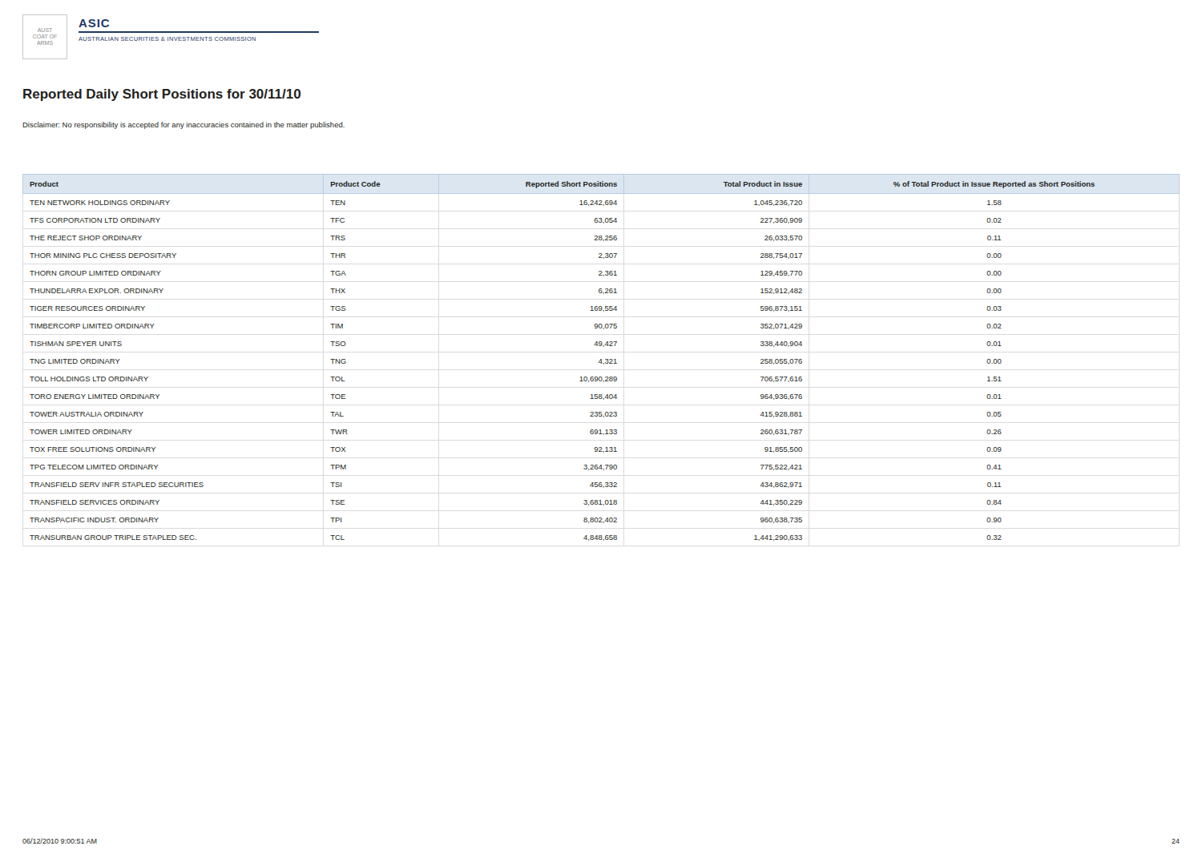AUST
COAT OF
ARMS
ASIC
Australian Securities & Investments Commission
Reported Daily Short Positions for 30/11/10
Disclaimer: No responsibility is accepted for any inaccuracies contained in the matter published.
| Product | Product Code | Reported Short Positions | Total Product in Issue | % of Total Product in Issue Reported as Short Positions |
| --- | --- | --- | --- | --- |
| TEN NETWORK HOLDINGS ORDINARY | TEN | 16,242,694 | 1,045,236,720 | 1.58 |
| TFS CORPORATION LTD ORDINARY | TFC | 63,054 | 227,360,909 | 0.02 |
| THE REJECT SHOP ORDINARY | TRS | 28,256 | 26,033,570 | 0.11 |
| THOR MINING PLC CHESS DEPOSITARY | THR | 2,307 | 288,754,017 | 0.00 |
| THORN GROUP LIMITED ORDINARY | TGA | 2,361 | 129,459,770 | 0.00 |
| THUNDELARRA EXPLOR. ORDINARY | THX | 6,261 | 152,912,482 | 0.00 |
| TIGER RESOURCES ORDINARY | TGS | 169,554 | 596,873,151 | 0.03 |
| TIMBERCORP LIMITED ORDINARY | TIM | 90,075 | 352,071,429 | 0.02 |
| TISHMAN SPEYER UNITS | TSO | 49,427 | 338,440,904 | 0.01 |
| TNG LIMITED ORDINARY | TNG | 4,321 | 258,055,076 | 0.00 |
| TOLL HOLDINGS LTD ORDINARY | TOL | 10,690,289 | 706,577,616 | 1.51 |
| TORO ENERGY LIMITED ORDINARY | TOE | 158,404 | 964,936,676 | 0.01 |
| TOWER AUSTRALIA ORDINARY | TAL | 235,023 | 415,928,881 | 0.05 |
| TOWER LIMITED ORDINARY | TWR | 691,133 | 260,631,787 | 0.26 |
| TOX FREE SOLUTIONS ORDINARY | TOX | 92,131 | 91,855,500 | 0.09 |
| TPG TELECOM LIMITED ORDINARY | TPM | 3,264,790 | 775,522,421 | 0.41 |
| TRANSFIELD SERV INFR STAPLED SECURITIES | TSI | 456,332 | 434,862,971 | 0.11 |
| TRANSFIELD SERVICES ORDINARY | TSE | 3,681,018 | 441,350,229 | 0.84 |
| TRANSPACIFIC INDUST. ORDINARY | TPI | 8,802,402 | 960,638,735 | 0.90 |
| TRANSURBAN GROUP TRIPLE STAPLED SEC. | TCL | 4,848,658 | 1,441,290,633 | 0.32 |
06/12/2010 9:00:51 AM
24